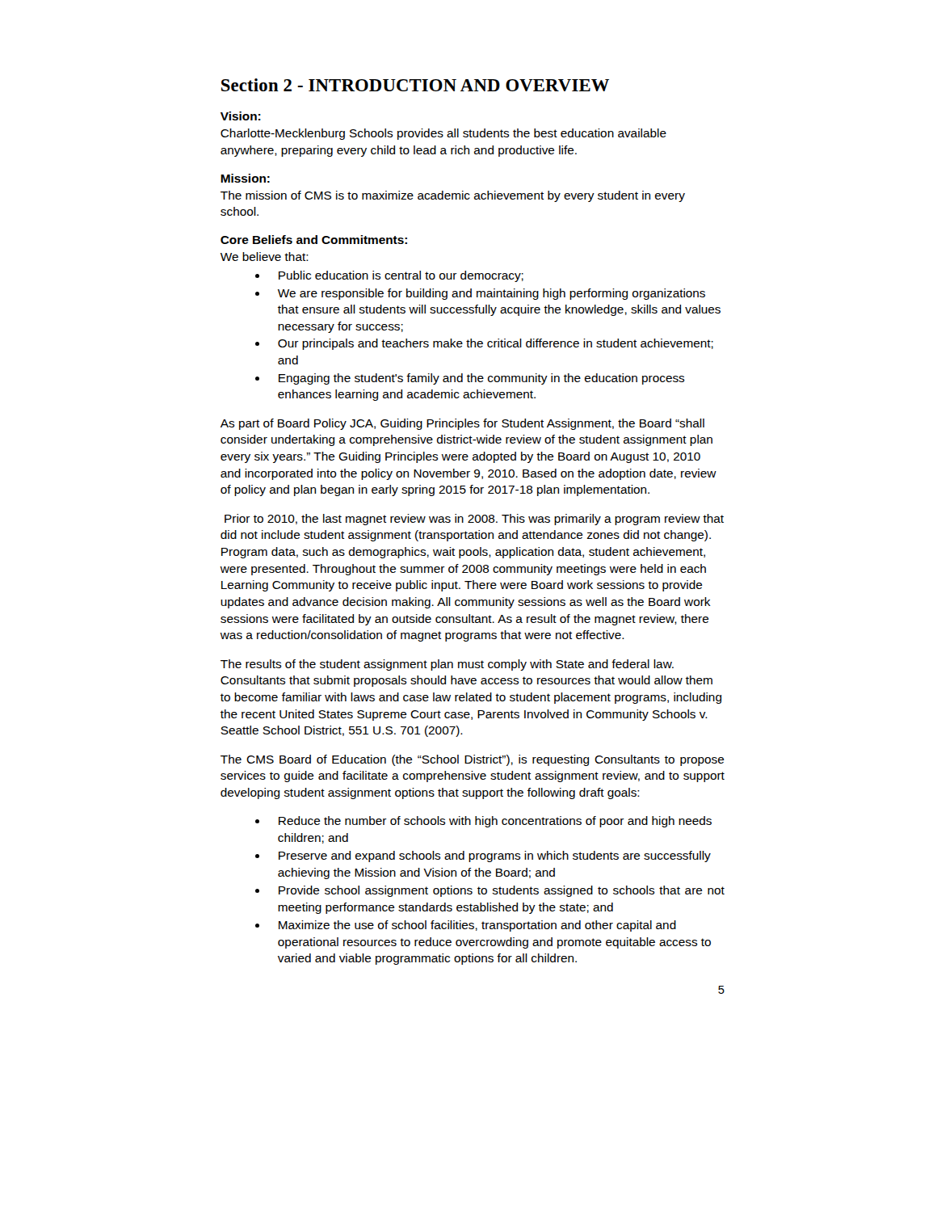Section 2 - INTRODUCTION AND OVERVIEW
Vision: Charlotte-Mecklenburg Schools provides all students the best education available anywhere, preparing every child to lead a rich and productive life.
Mission: The mission of CMS is to maximize academic achievement by every student in every school.
Core Beliefs and Commitments: We believe that:
Public education is central to our democracy;
We are responsible for building and maintaining high performing organizations that ensure all students will successfully acquire the knowledge, skills and values necessary for success;
Our principals and teachers make the critical difference in student achievement; and
Engaging the student's family and the community in the education process enhances learning and academic achievement.
As part of Board Policy JCA, Guiding Principles for Student Assignment, the Board “shall consider undertaking a comprehensive district-wide review of the student assignment plan every six years.” The Guiding Principles were adopted by the Board on August 10, 2010 and incorporated into the policy on November 9, 2010. Based on the adoption date, review of policy and plan began in early spring 2015 for 2017-18 plan implementation.
Prior to 2010, the last magnet review was in 2008. This was primarily a program review that did not include student assignment (transportation and attendance zones did not change). Program data, such as demographics, wait pools, application data, student achievement, were presented. Throughout the summer of 2008 community meetings were held in each Learning Community to receive public input. There were Board work sessions to provide updates and advance decision making. All community sessions as well as the Board work sessions were facilitated by an outside consultant. As a result of the magnet review, there was a reduction/consolidation of magnet programs that were not effective.
The results of the student assignment plan must comply with State and federal law. Consultants that submit proposals should have access to resources that would allow them to become familiar with laws and case law related to student placement programs, including the recent United States Supreme Court case, Parents Involved in Community Schools v. Seattle School District, 551 U.S. 701 (2007).
The CMS Board of Education (the “School District”), is requesting Consultants to propose services to guide and facilitate a comprehensive student assignment review, and to support developing student assignment options that support the following draft goals:
Reduce the number of schools with high concentrations of poor and high needs children; and
Preserve and expand schools and programs in which students are successfully achieving the Mission and Vision of the Board; and
Provide school assignment options to students assigned to schools that are not meeting performance standards established by the state; and
Maximize the use of school facilities, transportation and other capital and operational resources to reduce overcrowding and promote equitable access to varied and viable programmatic options for all children.
5